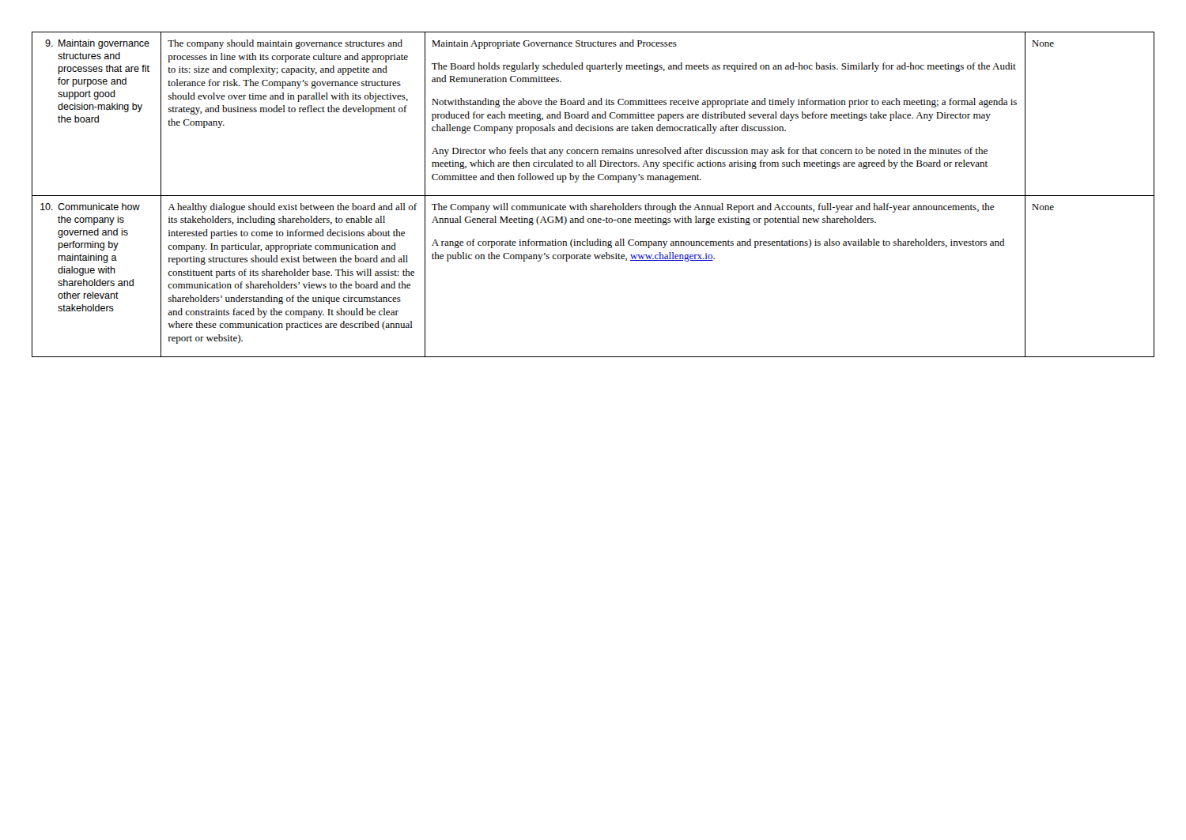| Maintain governance structures and processes that are fit for purpose and support good decision-making by the board | The company should maintain governance structures and processes in line with its corporate culture and appropriate to its: size and complexity; capacity, and appetite and tolerance for risk. The Company’s governance structures should evolve over time and in parallel with its objectives, strategy, and business model to reflect the development of the Company. | Maintain Appropriate Governance Structures and Processes The Board holds regularly scheduled quarterly meetings, and meets as required on an ad-hoc basis. Similarly for ad-hoc meetings of the Audit and Remuneration Committees. Notwithstanding the above the Board and its Committees receive appropriate and timely information prior to each meeting; a formal agenda is produced for each meeting, and Board and Committee papers are distributed several days before meetings take place. Any Director may challenge Company proposals and decisions are taken democratically after discussion. Any Director who feels that any concern remains unresolved after discussion may ask for that concern to be noted in the minutes of the meeting, which are then circulated to all Directors. Any specific actions arising from such meetings are agreed by the Board or relevant Committee and then followed up by the Company’s management. | None |
| Communicate how the company is governed and is performing by maintaining a dialogue with shareholders and other relevant stakeholders | A healthy dialogue should exist between the board and all of its stakeholders, including shareholders, to enable all interested parties to come to informed decisions about the company. In particular, appropriate communication and reporting structures should exist between the board and all constituent parts of its shareholder base. This will assist: the communication of shareholders’ views to the board and the shareholders’ understanding of the unique circumstances and constraints faced by the company. It should be clear where these communication practices are described (annual report or website). | The Company will communicate with shareholders through the Annual Report and Accounts, full-year and half-year announcements, the Annual General Meeting (AGM) and one-to-one meetings with large existing or potential new shareholders. A range of corporate information (including all Company announcements and presentations) is also available to shareholders, investors and the public on the Company’s corporate website, www.challengerx.io . | None |